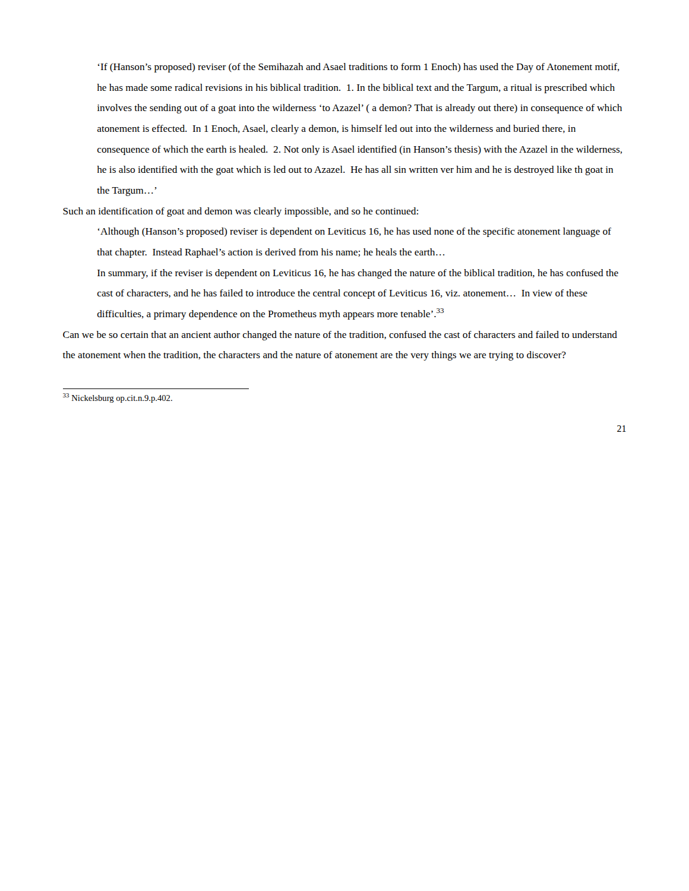‘If (Hanson’s proposed) reviser (of the Semihazah and Asael traditions to form 1 Enoch) has used the Day of Atonement motif, he has made some radical revisions in his biblical tradition. 1. In the biblical text and the Targum, a ritual is prescribed which involves the sending out of a goat into the wilderness ‘to Azazel’ ( a demon? That is already out there) in consequence of which atonement is effected. In 1 Enoch, Asael, clearly a demon, is himself led out into the wilderness and buried there, in consequence of which the earth is healed. 2. Not only is Asael identified (in Hanson’s thesis) with the Azazel in the wilderness, he is also identified with the goat which is led out to Azazel. He has all sin written ver him and he is destroyed like th goat in the Targum…’
Such an identification of goat and demon was clearly impossible, and so he continued:
‘Although (Hanson’s proposed) reviser is dependent on Leviticus 16, he has used none of the specific atonement language of that chapter. Instead Raphael’s action is derived from his name; he heals the earth…
In summary, if the reviser is dependent on Leviticus 16, he has changed the nature of the biblical tradition, he has confused the cast of characters, and he has failed to introduce the central concept of Leviticus 16, viz. atonement… In view of these difficulties, a primary dependence on the Prometheus myth appears more tenable’.33
Can we be so certain that an ancient author changed the nature of the tradition, confused the cast of characters and failed to understand the atonement when the tradition, the characters and the nature of atonement are the very things we are trying to discover?
33 Nickelsburg op.cit.n.9.p.402.
21